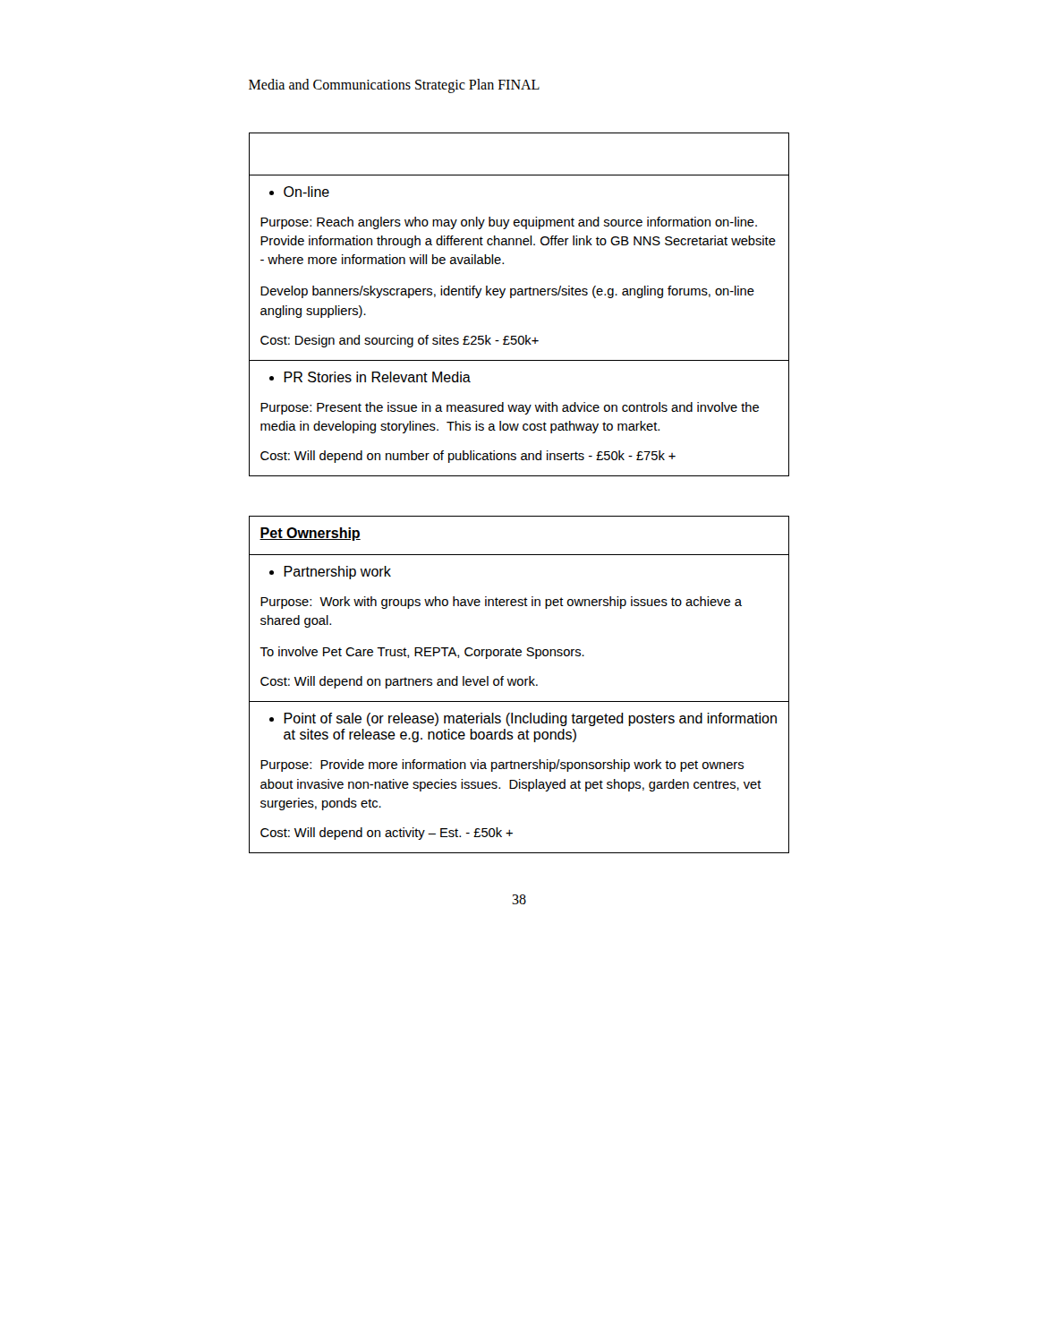Media and Communications Strategic Plan FINAL
| On-line Purpose: Reach anglers who may only buy equipment and source information on-line. Provide information through a different channel. Offer link to GB NNS Secretariat website - where more information will be available. Develop banners/skyscrapers, identify key partners/sites (e.g. angling forums, on-line angling suppliers). Cost: Design and sourcing of sites £25k - £50k+ |
| PR Stories in Relevant Media Purpose: Present the issue in a measured way with advice on controls and involve the media in developing storylines. This is a low cost pathway to market. Cost: Will depend on number of publications and inserts - £50k - £75k + |
| Pet Ownership |
| Partnership work Purpose: Work with groups who have interest in pet ownership issues to achieve a shared goal. To involve Pet Care Trust, REPTA, Corporate Sponsors. Cost: Will depend on partners and level of work. |
| Point of sale (or release) materials (Including targeted posters and information at sites of release e.g. notice boards at ponds) Purpose: Provide more information via partnership/sponsorship work to pet owners about invasive non-native species issues. Displayed at pet shops, garden centres, vet surgeries, ponds etc. Cost: Will depend on activity – Est. - £50k + |
38